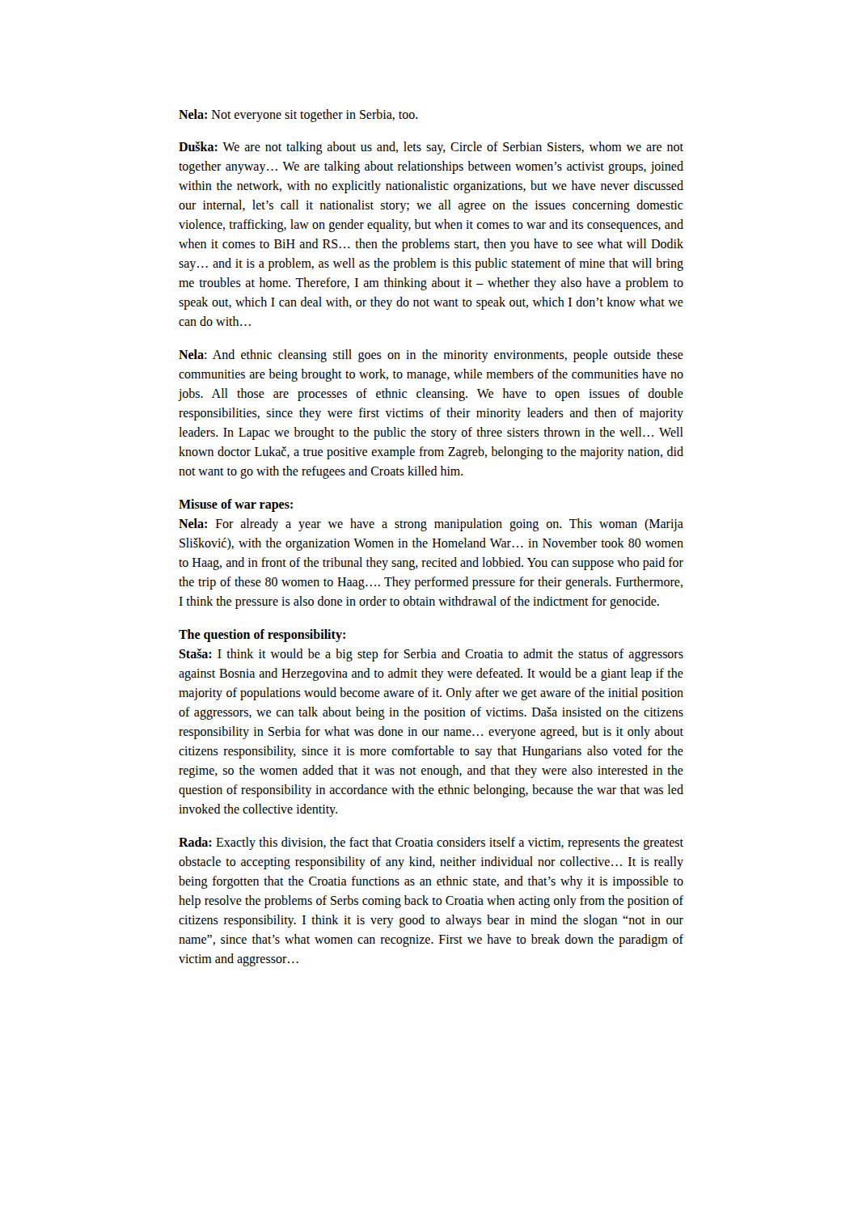Nela: Not everyone sit together in Serbia, too.
Duška: We are not talking about us and, lets say, Circle of Serbian Sisters, whom we are not together anyway… We are talking about relationships between women’s activist groups, joined within the network, with no explicitly nationalistic organizations, but we have never discussed our internal, let’s call it nationalist story; we all agree on the issues concerning domestic violence, trafficking, law on gender equality, but when it comes to war and its consequences, and when it comes to BiH and RS… then the problems start, then you have to see what will Dodik say… and it is a problem, as well as the problem is this public statement of mine that will bring me troubles at home. Therefore, I am thinking about it – whether they also have a problem to speak out, which I can deal with, or they do not want to speak out, which I don’t know what we can do with…
Nela: And ethnic cleansing still goes on in the minority environments, people outside these communities are being brought to work, to manage, while members of the communities have no jobs. All those are processes of ethnic cleansing. We have to open issues of double responsibilities, since they were first victims of their minority leaders and then of majority leaders. In Lapac we brought to the public the story of three sisters thrown in the well… Well known doctor Lukač, a true positive example from Zagreb, belonging to the majority nation, did not want to go with the refugees and Croats killed him.
Misuse of war rapes:
Nela: For already a year we have a strong manipulation going on. This woman (Marija Slišković), with the organization Women in the Homeland War… in November took 80 women to Haag, and in front of the tribunal they sang, recited and lobbied. You can suppose who paid for the trip of these 80 women to Haag…. They performed pressure for their generals. Furthermore, I think the pressure is also done in order to obtain withdrawal of the indictment for genocide.
The question of responsibility:
Staša: I think it would be a big step for Serbia and Croatia to admit the status of aggressors against Bosnia and Herzegovina and to admit they were defeated. It would be a giant leap if the majority of populations would become aware of it. Only after we get aware of the initial position of aggressors, we can talk about being in the position of victims. Daša insisted on the citizens responsibility in Serbia for what was done in our name… everyone agreed, but is it only about citizens responsibility, since it is more comfortable to say that Hungarians also voted for the regime, so the women added that it was not enough, and that they were also interested in the question of responsibility in accordance with the ethnic belonging, because the war that was led invoked the collective identity.
Rada: Exactly this division, the fact that Croatia considers itself a victim, represents the greatest obstacle to accepting responsibility of any kind, neither individual nor collective… It is really being forgotten that the Croatia functions as an ethnic state, and that’s why it is impossible to help resolve the problems of Serbs coming back to Croatia when acting only from the position of citizens responsibility. I think it is very good to always bear in mind the slogan “not in our name”, since that’s what women can recognize. First we have to break down the paradigm of victim and aggressor…